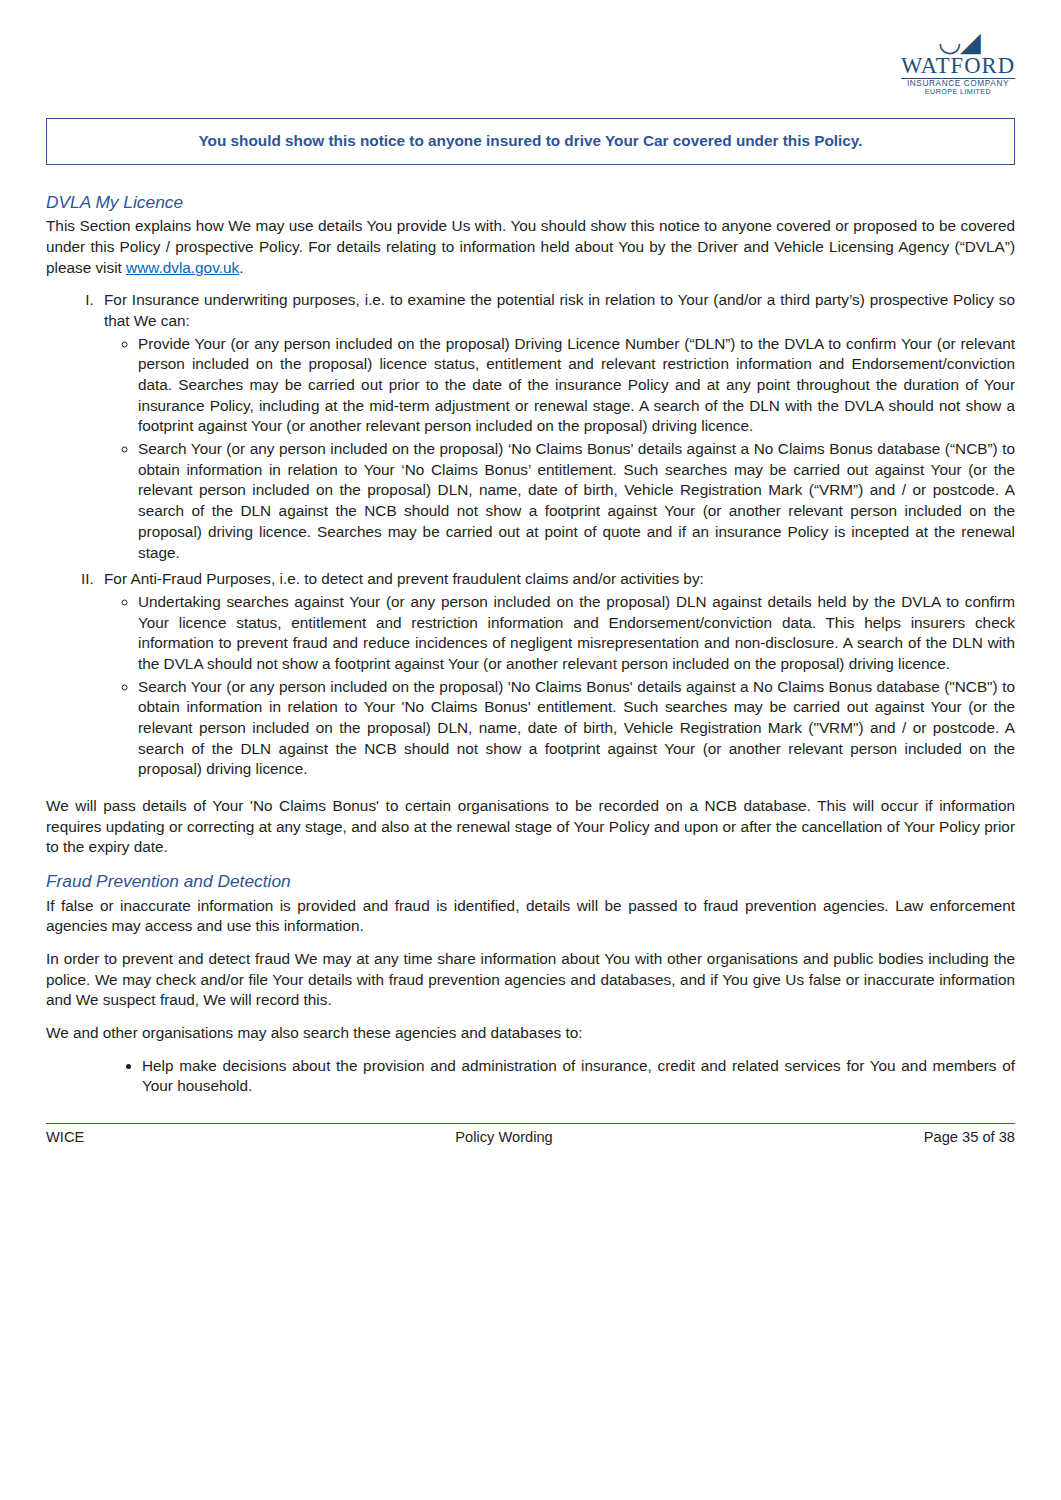◡◢ WATFORD INSURANCE COMPANY EUROPE LIMITED
You should show this notice to anyone insured to drive Your Car covered under this Policy.
DVLA My Licence
This Section explains how We may use details You provide Us with. You should show this notice to anyone covered or proposed to be covered under this Policy / prospective Policy. For details relating to information held about You by the Driver and Vehicle Licensing Agency (“DVLA”) please visit www.dvla.gov.uk.
For Insurance underwriting purposes, i.e. to examine the potential risk in relation to Your (and/or a third party’s) prospective Policy so that We can:
Provide Your (or any person included on the proposal) Driving Licence Number (“DLN”) to the DVLA to confirm Your (or relevant person included on the proposal) licence status, entitlement and relevant restriction information and Endorsement/conviction data. Searches may be carried out prior to the date of the insurance Policy and at any point throughout the duration of Your insurance Policy, including at the mid-term adjustment or renewal stage. A search of the DLN with the DVLA should not show a footprint against Your (or another relevant person included on the proposal) driving licence.
Search Your (or any person included on the proposal) ‘No Claims Bonus’ details against a No Claims Bonus database (“NCB”) to obtain information in relation to Your ‘No Claims Bonus’ entitlement. Such searches may be carried out against Your (or the relevant person included on the proposal) DLN, name, date of birth, Vehicle Registration Mark (“VRM”) and / or postcode. A search of the DLN against the NCB should not show a footprint against Your (or another relevant person included on the proposal) driving licence. Searches may be carried out at point of quote and if an insurance Policy is incepted at the renewal stage.
For Anti-Fraud Purposes, i.e. to detect and prevent fraudulent claims and/or activities by:
Undertaking searches against Your (or any person included on the proposal) DLN against details held by the DVLA to confirm Your licence status, entitlement and restriction information and Endorsement/conviction data. This helps insurers check information to prevent fraud and reduce incidences of negligent misrepresentation and non-disclosure. A search of the DLN with the DVLA should not show a footprint against Your (or another relevant person included on the proposal) driving licence.
Search Your (or any person included on the proposal) 'No Claims Bonus' details against a No Claims Bonus database ("NCB") to obtain information in relation to Your 'No Claims Bonus' entitlement. Such searches may be carried out against Your (or the relevant person included on the proposal) DLN, name, date of birth, Vehicle Registration Mark ("VRM") and / or postcode. A search of the DLN against the NCB should not show a footprint against Your (or another relevant person included on the proposal) driving licence.
We will pass details of Your 'No Claims Bonus' to certain organisations to be recorded on a NCB database. This will occur if information requires updating or correcting at any stage, and also at the renewal stage of Your Policy and upon or after the cancellation of Your Policy prior to the expiry date.
Fraud Prevention and Detection
If false or inaccurate information is provided and fraud is identified, details will be passed to fraud prevention agencies. Law enforcement agencies may access and use this information.
In order to prevent and detect fraud We may at any time share information about You with other organisations and public bodies including the police. We may check and/or file Your details with fraud prevention agencies and databases, and if You give Us false or inaccurate information and We suspect fraud, We will record this.
We and other organisations may also search these agencies and databases to:
Help make decisions about the provision and administration of insurance, credit and related services for You and members of Your household.
WICE Policy Wording Page 35 of 38